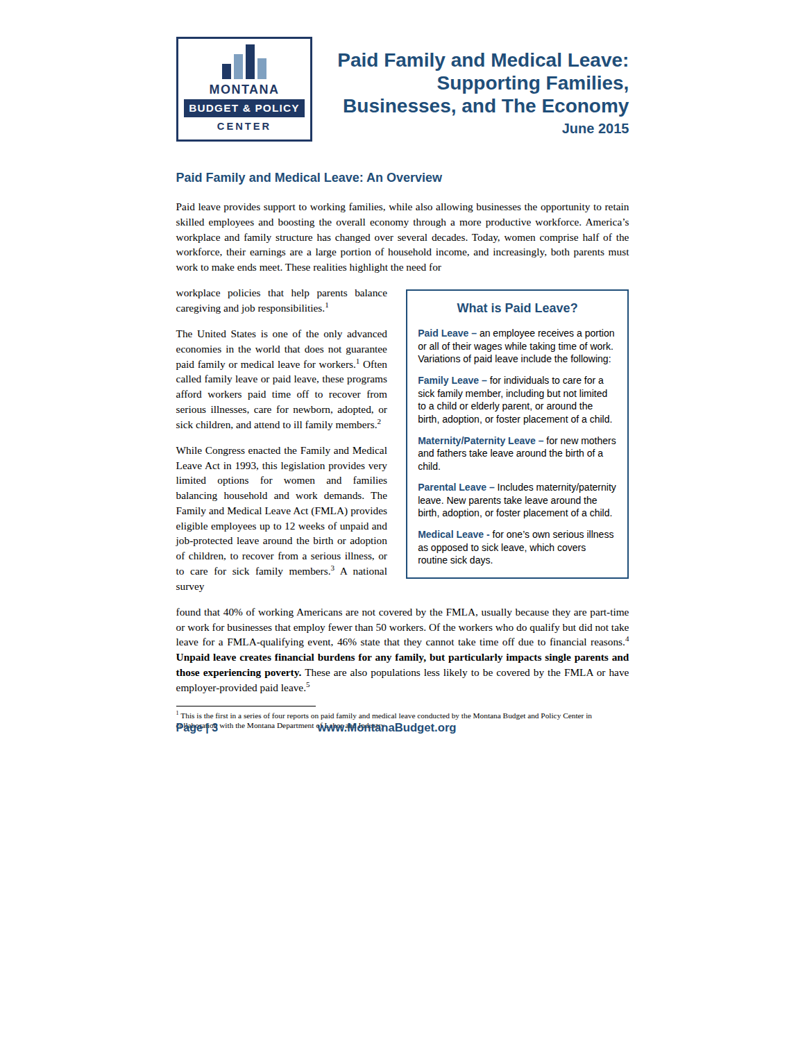MONTANA
BUDGET & POLICY
CENTER
Paid Family and Medical Leave:
Supporting Families, Businesses, and The Economy
June 2015
Paid Family and Medical Leave: An Overview
Paid leave provides support to working families, while also allowing businesses the opportunity to retain skilled employees and boosting the overall economy through a more productive workforce. America’s workplace and family structure has changed over several decades. Today, women comprise half of the workforce, their earnings are a large portion of household income, and increasingly, both parents must work to make ends meet. These realities highlight the need for
What is Paid Leave?
Paid Leave – an employee receives a portion or all of their wages while taking time of work. Variations of paid leave include the following:
Family Leave – for individuals to care for a sick family member, including but not limited to a child or elderly parent, or around the birth, adoption, or foster placement of a child.
Maternity/Paternity Leave – for new mothers and fathers take leave around the birth of a child.
Parental Leave – Includes maternity/paternity leave. New parents take leave around the birth, adoption, or foster placement of a child.
Medical Leave - for one’s own serious illness as opposed to sick leave, which covers routine sick days.
workplace policies that help parents balance caregiving and job responsibilities.1
The United States is one of the only advanced economies in the world that does not guarantee paid family or medical leave for workers.1 Often called family leave or paid leave, these programs afford workers paid time off to recover from serious illnesses, care for newborn, adopted, or sick children, and attend to ill family members.2
While Congress enacted the Family and Medical Leave Act in 1993, this legislation provides very limited options for women and families balancing household and work demands. The Family and Medical Leave Act (FMLA) provides eligible employees up to 12 weeks of unpaid and job-protected leave around the birth or adoption of children, to recover from a serious illness, or to care for sick family members.3 A national survey
found that 40% of working Americans are not covered by the FMLA, usually because they are part-time or work for businesses that employ fewer than 50 workers. Of the workers who do qualify but did not take leave for a FMLA-qualifying event, 46% state that they cannot take time off due to financial reasons.4 Unpaid leave creates financial burdens for any family, but particularly impacts single parents and those experiencing poverty. These are also populations less likely to be covered by the FMLA or have employer-provided paid leave.5
1 This is the first in a series of four reports on paid family and medical leave conducted by the Montana Budget and Policy Center in collaboration with the Montana Department of Labor and Industry
Page | 3
www.MontanaBudget.org